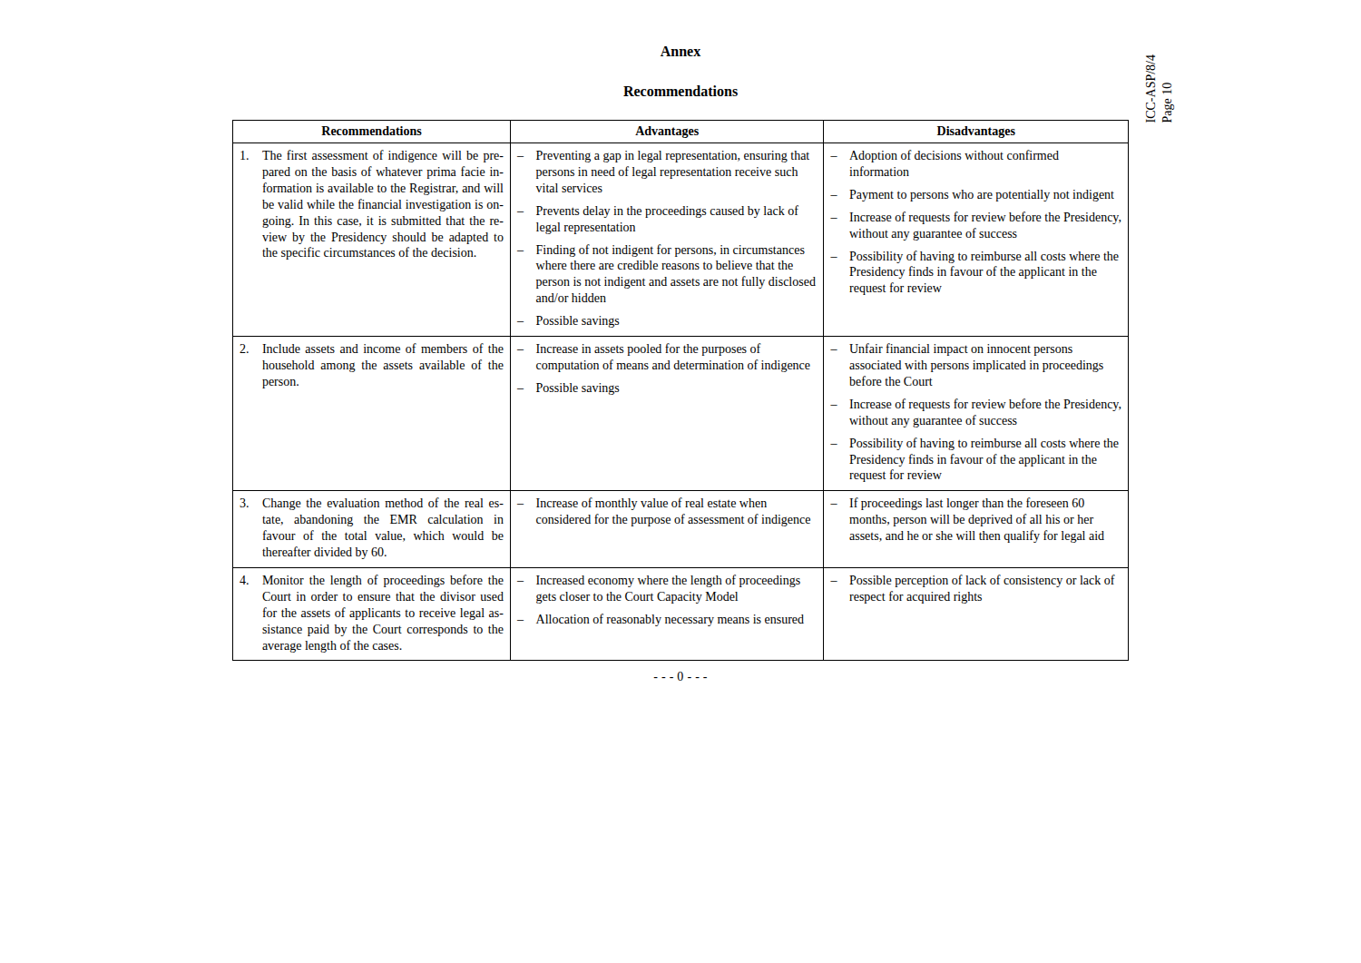ICC-ASP/8/4
Page 10
Annex
Recommendations
| Recommendations | Advantages | Disadvantages |
| --- | --- | --- |
| 1. The first assessment of indigence will be prepared on the basis of whatever prima facie information is available to the Registrar, and will be valid while the financial investigation is ongoing. In this case, it is submitted that the review by the Presidency should be adapted to the specific circumstances of the decision. | – Preventing a gap in legal representation, ensuring that persons in need of legal representation receive such vital services – Prevents delay in the proceedings caused by lack of legal representation – Finding of not indigent for persons, in circumstances where there are credible reasons to believe that the person is not indigent and assets are not fully disclosed and/or hidden – Possible savings | – Adoption of decisions without confirmed information – Payment to persons who are potentially not indigent – Increase of requests for review before the Presidency, without any guarantee of success – Possibility of having to reimburse all costs where the Presidency finds in favour of the applicant in the request for review |
| 2. Include assets and income of members of the household among the assets available of the person. | – Increase in assets pooled for the purposes of computation of means and determination of indigence – Possible savings | – Unfair financial impact on innocent persons associated with persons implicated in proceedings before the Court – Increase of requests for review before the Presidency, without any guarantee of success – Possibility of having to reimburse all costs where the Presidency finds in favour of the applicant in the request for review |
| 3. Change the evaluation method of the real estate, abandoning the EMR calculation in favour of the total value, which would be thereafter divided by 60. | – Increase of monthly value of real estate when considered for the purpose of assessment of indigence | – If proceedings last longer than the foreseen 60 months, person will be deprived of all his or her assets, and he or she will then qualify for legal aid |
| 4. Monitor the length of proceedings before the Court in order to ensure that the divisor used for the assets of applicants to receive legal assistance paid by the Court corresponds to the average length of the cases. | – Increased economy where the length of proceedings gets closer to the Court Capacity Model – Allocation of reasonably necessary means is ensured | – Possible perception of lack of consistency or lack of respect for acquired rights |
- - - 0 - - -